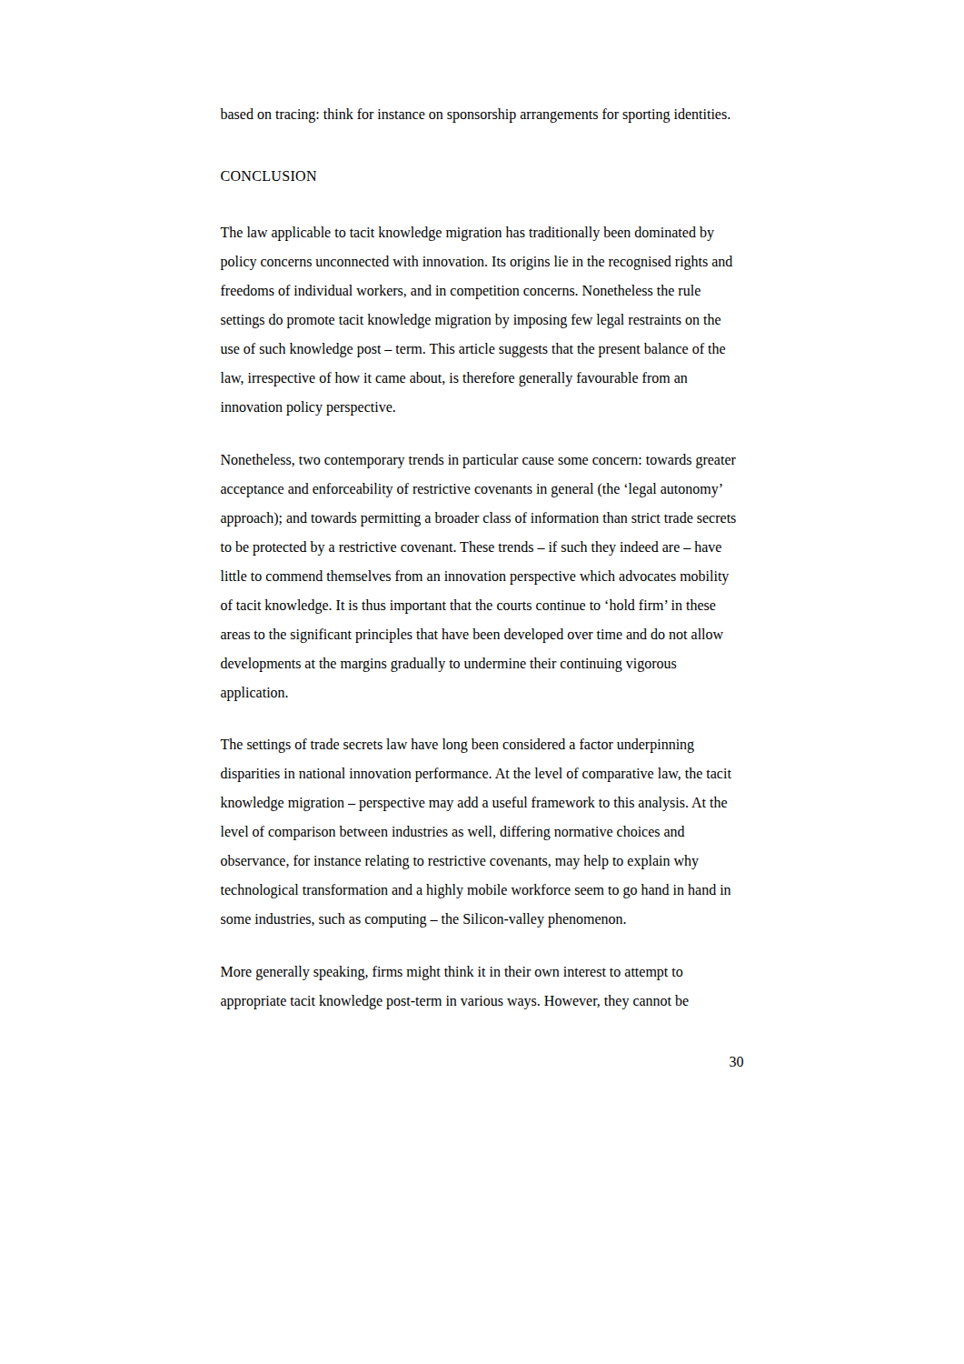based on tracing: think for instance on sponsorship arrangements for sporting identities.
Conclusion
The law applicable to tacit knowledge migration has traditionally been dominated by policy concerns unconnected with innovation. Its origins lie in the recognised rights and freedoms of individual workers, and in competition concerns. Nonetheless the rule settings do promote tacit knowledge migration by imposing few legal restraints on the use of such knowledge post – term. This article suggests that the present balance of the law, irrespective of how it came about, is therefore generally favourable from an innovation policy perspective.
Nonetheless, two contemporary trends in particular cause some concern: towards greater acceptance and enforceability of restrictive covenants in general (the ‘legal autonomy’ approach); and towards permitting a broader class of information than strict trade secrets to be protected by a restrictive covenant. These trends – if such they indeed are – have little to commend themselves from an innovation perspective which advocates mobility of tacit knowledge. It is thus important that the courts continue to ‘hold firm’ in these areas to the significant principles that have been developed over time and do not allow developments at the margins gradually to undermine their continuing vigorous application.
The settings of trade secrets law have long been considered a factor underpinning disparities in national innovation performance. At the level of comparative law, the tacit knowledge migration – perspective may add a useful framework to this analysis. At the level of comparison between industries as well, differing normative choices and observance, for instance relating to restrictive covenants, may help to explain why technological transformation and a highly mobile workforce seem to go hand in hand in some industries, such as computing – the Silicon-valley phenomenon.
More generally speaking, firms might think it in their own interest to attempt to appropriate tacit knowledge post-term in various ways. However, they cannot be
30